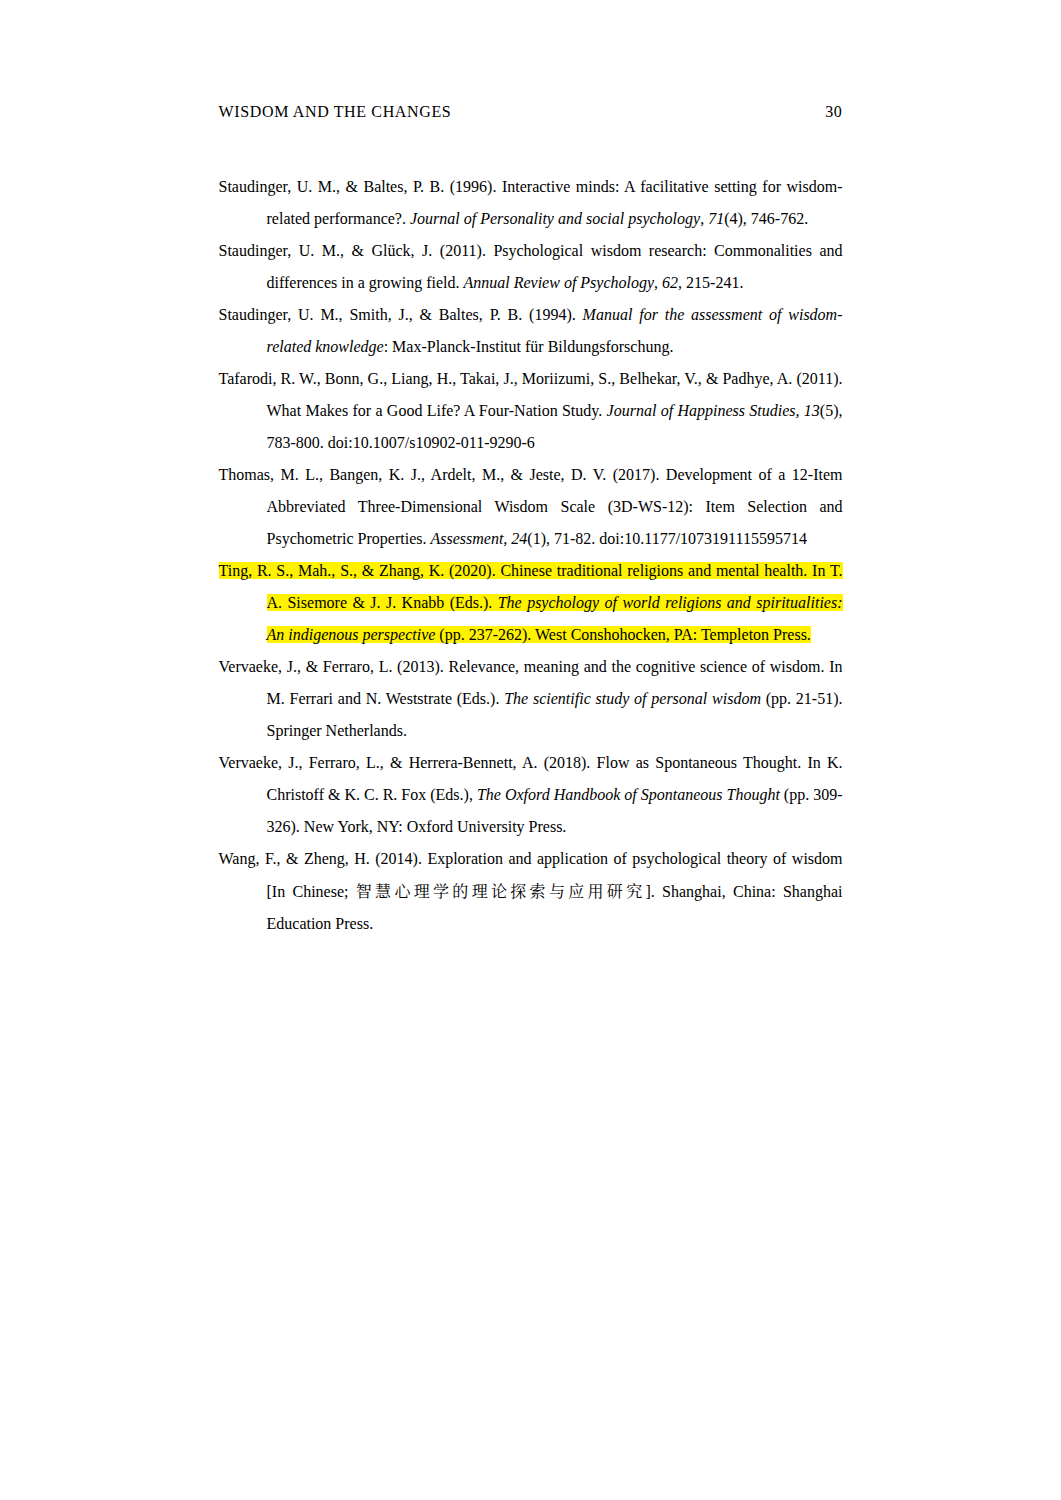Wisdom and the Changes 30
Staudinger, U. M., & Baltes, P. B. (1996). Interactive minds: A facilitative setting for wisdom-related performance?. Journal of Personality and social psychology, 71(4), 746-762.
Staudinger, U. M., & Glück, J. (2011). Psychological wisdom research: Commonalities and differences in a growing field. Annual Review of Psychology, 62, 215-241.
Staudinger, U. M., Smith, J., & Baltes, P. B. (1994). Manual for the assessment of wisdom-related knowledge: Max-Planck-Institut für Bildungsforschung.
Tafarodi, R. W., Bonn, G., Liang, H., Takai, J., Moriizumi, S., Belhekar, V., & Padhye, A. (2011). What Makes for a Good Life? A Four-Nation Study. Journal of Happiness Studies, 13(5), 783-800. doi:10.1007/s10902-011-9290-6
Thomas, M. L., Bangen, K. J., Ardelt, M., & Jeste, D. V. (2017). Development of a 12-Item Abbreviated Three-Dimensional Wisdom Scale (3D-WS-12): Item Selection and Psychometric Properties. Assessment, 24(1), 71-82. doi:10.1177/1073191115595714
Ting, R. S., Mah., S., & Zhang, K. (2020). Chinese traditional religions and mental health. In T. A. Sisemore & J. J. Knabb (Eds.). The psychology of world religions and spiritualities: An indigenous perspective (pp. 237-262). West Conshohocken, PA: Templeton Press.
Vervaeke, J., & Ferraro, L. (2013). Relevance, meaning and the cognitive science of wisdom. In M. Ferrari and N. Weststrate (Eds.). The scientific study of personal wisdom (pp. 21-51). Springer Netherlands.
Vervaeke, J., Ferraro, L., & Herrera-Bennett, A. (2018). Flow as Spontaneous Thought. In K. Christoff & K. C. R. Fox (Eds.), The Oxford Handbook of Spontaneous Thought (pp. 309-326). New York, NY: Oxford University Press.
Wang, F., & Zheng, H. (2014). Exploration and application of psychological theory of wisdom [In Chinese; 智慧心理学的理论探索与应用研究]. Shanghai, China: Shanghai Education Press.